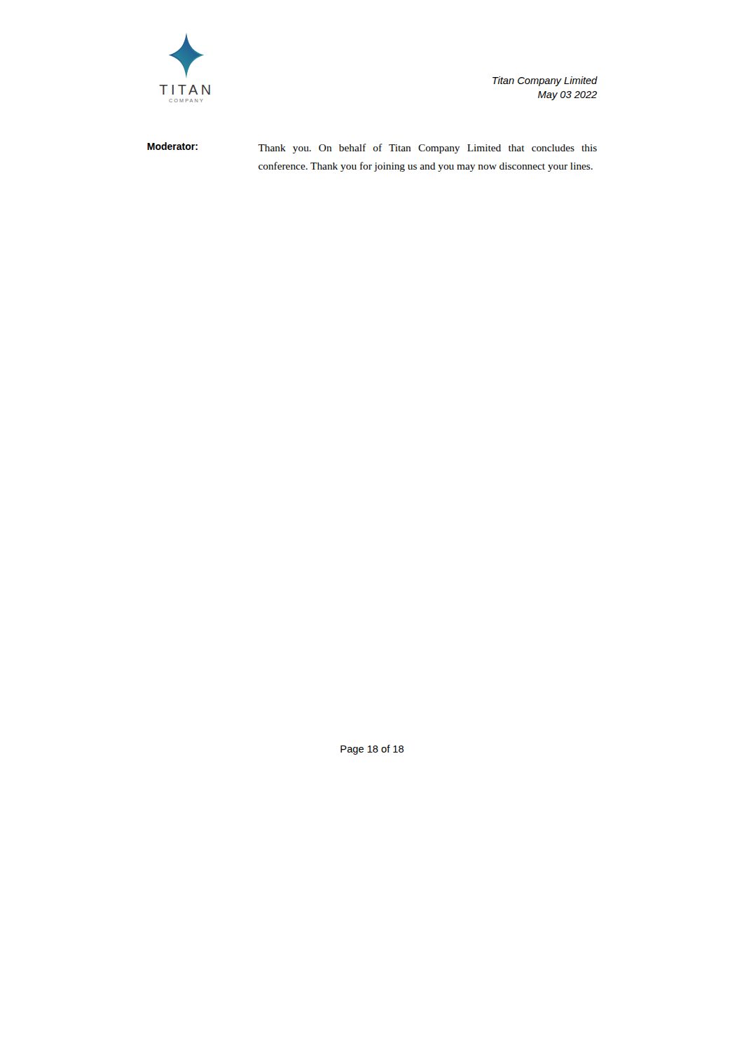TITAN
COMPANY
Titan Company Limited
May 03 2022
Moderator:
Thank you. On behalf of Titan Company Limited that concludes this conference. Thank you for joining us and you may now disconnect your lines.
Page 18 of 18